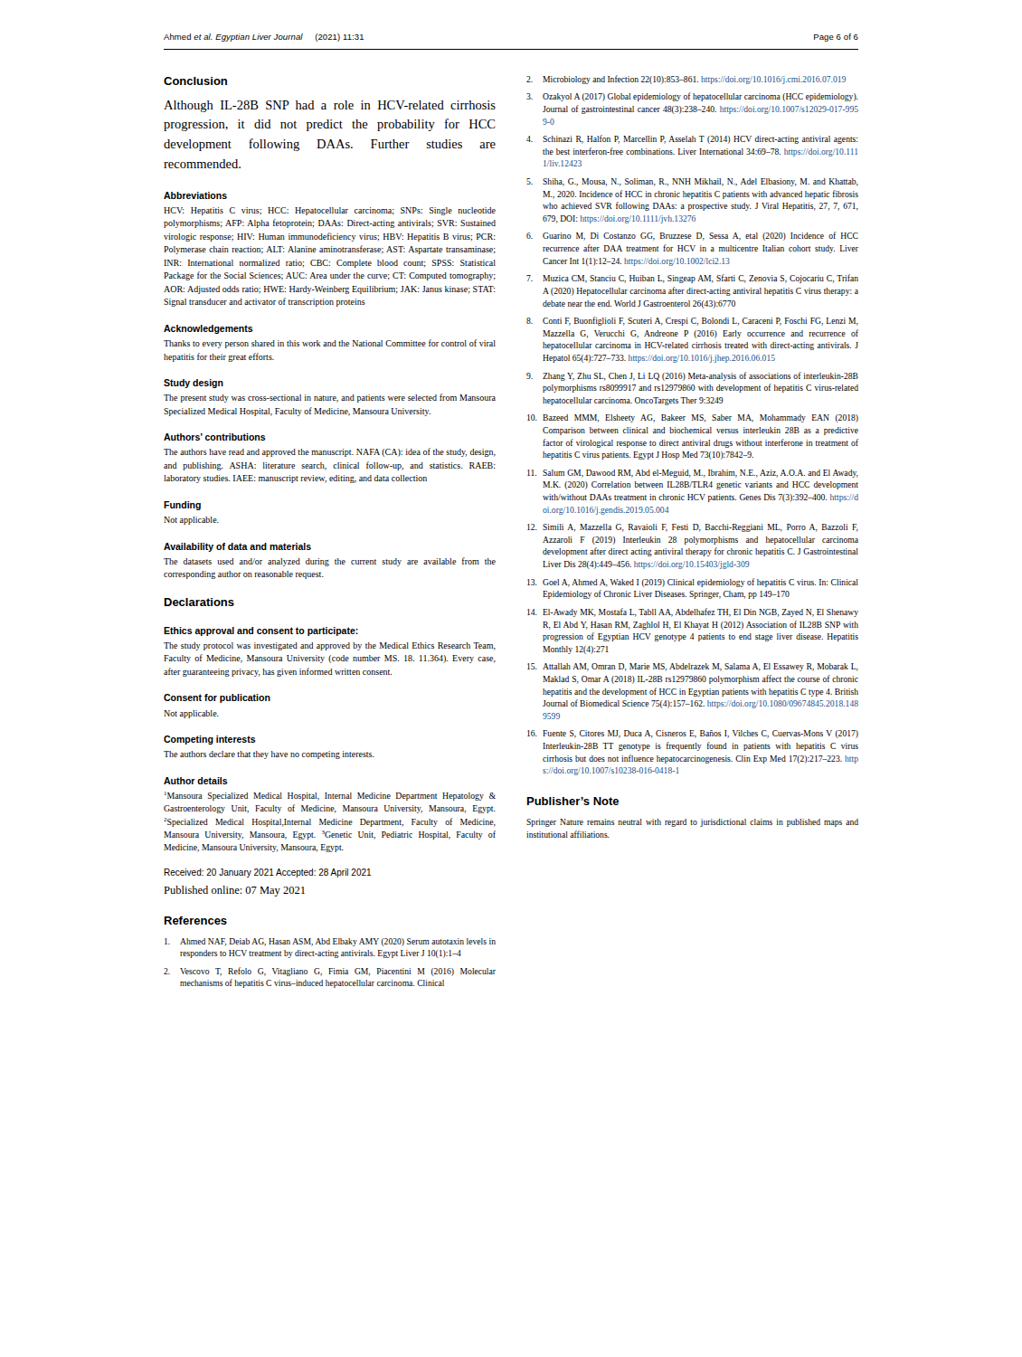Ahmed et al. Egyptian Liver Journal (2021) 11:31
Page 6 of 6
Conclusion
Although IL-28B SNP had a role in HCV-related cirrhosis progression, it did not predict the probability for HCC development following DAAs. Further studies are recommended.
Abbreviations
HCV: Hepatitis C virus; HCC: Hepatocellular carcinoma; SNPs: Single nucleotide polymorphisms; AFP: Alpha fetoprotein; DAAs: Direct-acting antivirals; SVR: Sustained virologic response; HIV: Human immunodeficiency virus; HBV: Hepatitis B virus; PCR: Polymerase chain reaction; ALT: Alanine aminotransferase; AST: Aspartate transaminase; INR: International normalized ratio; CBC: Complete blood count; SPSS: Statistical Package for the Social Sciences; AUC: Area under the curve; CT: Computed tomography; AOR: Adjusted odds ratio; HWE: Hardy-Weinberg Equilibrium; JAK: Janus kinase; STAT: Signal transducer and activator of transcription proteins
Acknowledgements
Thanks to every person shared in this work and the National Committee for control of viral hepatitis for their great efforts.
Study design
The present study was cross-sectional in nature, and patients were selected from Mansoura Specialized Medical Hospital, Faculty of Medicine, Mansoura University.
Authors’ contributions
The authors have read and approved the manuscript. NAFA (CA): idea of the study, design, and publishing. ASHA: literature search, clinical follow-up, and statistics. RAEB: laboratory studies. IAEE: manuscript review, editing, and data collection
Funding
Not applicable.
Availability of data and materials
The datasets used and/or analyzed during the current study are available from the corresponding author on reasonable request.
Declarations
Ethics approval and consent to participate:
The study protocol was investigated and approved by the Medical Ethics Research Team, Faculty of Medicine, Mansoura University (code number MS. 18. 11.364). Every case, after guaranteeing privacy, has given informed written consent.
Consent for publication
Not applicable.
Competing interests
The authors declare that they have no competing interests.
Author details
1Mansoura Specialized Medical Hospital, Internal Medicine Department Hepatology & Gastroenterology Unit, Faculty of Medicine, Mansoura University, Mansoura, Egypt. 2Specialized Medical Hospital,Internal Medicine Department, Faculty of Medicine, Mansoura University, Mansoura, Egypt. 3Genetic Unit, Pediatric Hospital, Faculty of Medicine, Mansoura University, Mansoura, Egypt.
Received: 20 January 2021 Accepted: 28 April 2021
Published online: 07 May 2021
References
Ahmed NAF, Deiab AG, Hasan ASM, Abd Elbaky AMY (2020) Serum autotaxin levels in responders to HCV treatment by direct-acting antivirals. Egypt Liver J 10(1):1–4
Vescovo T, Refolo G, Vitagliano G, Fimia GM, Piacentini M (2016) Molecular mechanisms of hepatitis C virus–induced hepatocellular carcinoma. Clinical
Microbiology and Infection 22(10):853–861. https://doi.org/10.1016/j.cmi.2016.07.019
Ozakyol A (2017) Global epidemiology of hepatocellular carcinoma (HCC epidemiology). Journal of gastrointestinal cancer 48(3):238–240. https://doi.org/10.1007/s12029-017-9959-0
Schinazi R, Halfon P, Marcellin P, Asselah T (2014) HCV direct-acting antiviral agents: the best interferon-free combinations. Liver International 34:69–78. https://doi.org/10.1111/liv.12423
Shiha, G., Mousa, N., Soliman, R., NNH Mikhail, N., Adel Elbasiony, M. and Khattab, M., 2020. Incidence of HCC in chronic hepatitis C patients with advanced hepatic fibrosis who achieved SVR following DAAs: a prospective study. J Viral Hepatitis, 27, 7, 671, 679, DOI: https://doi.org/10.1111/jvh.13276
Guarino M, Di Costanzo GG, Bruzzese D, Sessa A, etal (2020) Incidence of HCC recurrence after DAA treatment for HCV in a multicentre Italian cohort study. Liver Cancer Int 1(1):12–24. https://doi.org/10.1002/lci2.13
Muzica CM, Stanciu C, Huiban L, Singeap AM, Sfarti C, Zenovia S, Cojocariu C, Trifan A (2020) Hepatocellular carcinoma after direct-acting antiviral hepatitis C virus therapy: a debate near the end. World J Gastroenterol 26(43):6770
Conti F, Buonfiglioli F, Scuteri A, Crespi C, Bolondi L, Caraceni P, Foschi FG, Lenzi M, Mazzella G, Verucchi G, Andreone P (2016) Early occurrence and recurrence of hepatocellular carcinoma in HCV-related cirrhosis treated with direct-acting antivirals. J Hepatol 65(4):727–733. https://doi.org/10.1016/j.jhep.2016.06.015
Zhang Y, Zhu SL, Chen J, Li LQ (2016) Meta-analysis of associations of interleukin-28B polymorphisms rs8099917 and rs12979860 with development of hepatitis C virus-related hepatocellular carcinoma. OncoTargets Ther 9:3249
Bazeed MMM, Elsheety AG, Bakeer MS, Saber MA, Mohammady EAN (2018) Comparison between clinical and biochemical versus interleukin 28B as a predictive factor of virological response to direct antiviral drugs without interferone in treatment of hepatitis C virus patients. Egypt J Hosp Med 73(10):7842–9.
Salum GM, Dawood RM, Abd el-Meguid, M., Ibrahim, N.E., Aziz, A.O.A. and El Awady, M.K. (2020) Correlation between IL28B/TLR4 genetic variants and HCC development with/without DAAs treatment in chronic HCV patients. Genes Dis 7(3):392–400. https://doi.org/10.1016/j.gendis.2019.05.004
Simili A, Mazzella G, Ravaioli F, Festi D, Bacchi-Reggiani ML, Porro A, Bazzoli F, Azzaroli F (2019) Interleukin 28 polymorphisms and hepatocellular carcinoma development after direct acting antiviral therapy for chronic hepatitis C. J Gastrointestinal Liver Dis 28(4):449–456. https://doi.org/10.15403/jgld-309
Goel A, Ahmed A, Waked I (2019) Clinical epidemiology of hepatitis C virus. In: Clinical Epidemiology of Chronic Liver Diseases. Springer, Cham, pp 149–170
El-Awady MK, Mostafa L, Tabll AA, Abdelhafez TH, El Din NGB, Zayed N, El Shenawy R, El Abd Y, Hasan RM, Zaghlol H, El Khayat H (2012) Association of IL28B SNP with progression of Egyptian HCV genotype 4 patients to end stage liver disease. Hepatitis Monthly 12(4):271
Attallah AM, Omran D, Marie MS, Abdelrazek M, Salama A, El Essawey R, Mobarak L, Maklad S, Omar A (2018) IL-28B rs12979860 polymorphism affect the course of chronic hepatitis and the development of HCC in Egyptian patients with hepatitis C type 4. British Journal of Biomedical Science 75(4):157–162. https://doi.org/10.1080/09674845.2018.1489599
Fuente S, Citores MJ, Duca A, Cisneros E, Baños I, Vilches C, Cuervas-Mons V (2017) Interleukin-28B TT genotype is frequently found in patients with hepatitis C virus cirrhosis but does not influence hepatocarcinogenesis. Clin Exp Med 17(2):217–223. https://doi.org/10.1007/s10238-016-0418-1
Publisher’s Note
Springer Nature remains neutral with regard to jurisdictional claims in published maps and institutional affiliations.